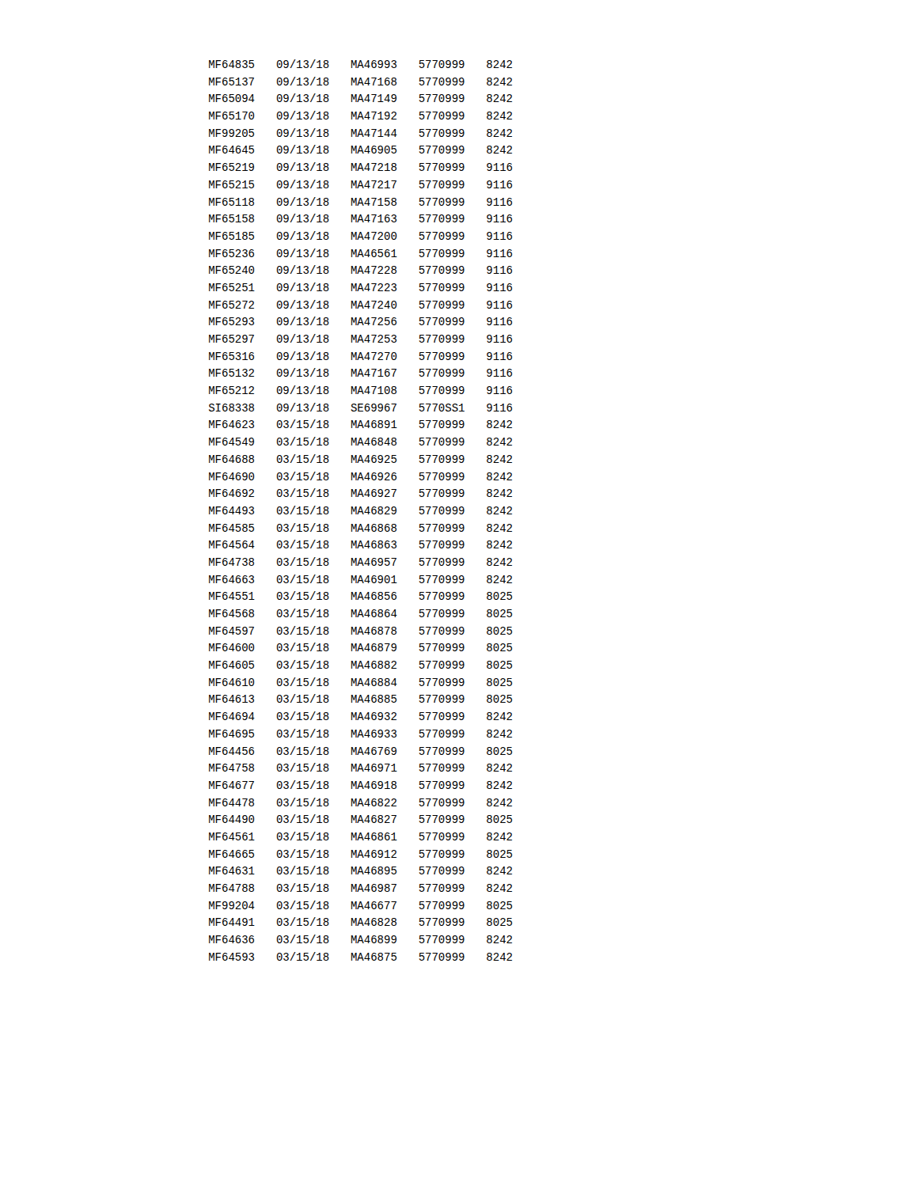| MF64835 | 09/13/18 | MA46993 | 5770999 | 8242 |
| MF65137 | 09/13/18 | MA47168 | 5770999 | 8242 |
| MF65094 | 09/13/18 | MA47149 | 5770999 | 8242 |
| MF65170 | 09/13/18 | MA47192 | 5770999 | 8242 |
| MF99205 | 09/13/18 | MA47144 | 5770999 | 8242 |
| MF64645 | 09/13/18 | MA46905 | 5770999 | 8242 |
| MF65219 | 09/13/18 | MA47218 | 5770999 | 9116 |
| MF65215 | 09/13/18 | MA47217 | 5770999 | 9116 |
| MF65118 | 09/13/18 | MA47158 | 5770999 | 9116 |
| MF65158 | 09/13/18 | MA47163 | 5770999 | 9116 |
| MF65185 | 09/13/18 | MA47200 | 5770999 | 9116 |
| MF65236 | 09/13/18 | MA46561 | 5770999 | 9116 |
| MF65240 | 09/13/18 | MA47228 | 5770999 | 9116 |
| MF65251 | 09/13/18 | MA47223 | 5770999 | 9116 |
| MF65272 | 09/13/18 | MA47240 | 5770999 | 9116 |
| MF65293 | 09/13/18 | MA47256 | 5770999 | 9116 |
| MF65297 | 09/13/18 | MA47253 | 5770999 | 9116 |
| MF65316 | 09/13/18 | MA47270 | 5770999 | 9116 |
| MF65132 | 09/13/18 | MA47167 | 5770999 | 9116 |
| MF65212 | 09/13/18 | MA47108 | 5770999 | 9116 |
| SI68338 | 09/13/18 | SE69967 | 5770SS1 | 9116 |
| MF64623 | 03/15/18 | MA46891 | 5770999 | 8242 |
| MF64549 | 03/15/18 | MA46848 | 5770999 | 8242 |
| MF64688 | 03/15/18 | MA46925 | 5770999 | 8242 |
| MF64690 | 03/15/18 | MA46926 | 5770999 | 8242 |
| MF64692 | 03/15/18 | MA46927 | 5770999 | 8242 |
| MF64493 | 03/15/18 | MA46829 | 5770999 | 8242 |
| MF64585 | 03/15/18 | MA46868 | 5770999 | 8242 |
| MF64564 | 03/15/18 | MA46863 | 5770999 | 8242 |
| MF64738 | 03/15/18 | MA46957 | 5770999 | 8242 |
| MF64663 | 03/15/18 | MA46901 | 5770999 | 8242 |
| MF64551 | 03/15/18 | MA46856 | 5770999 | 8025 |
| MF64568 | 03/15/18 | MA46864 | 5770999 | 8025 |
| MF64597 | 03/15/18 | MA46878 | 5770999 | 8025 |
| MF64600 | 03/15/18 | MA46879 | 5770999 | 8025 |
| MF64605 | 03/15/18 | MA46882 | 5770999 | 8025 |
| MF64610 | 03/15/18 | MA46884 | 5770999 | 8025 |
| MF64613 | 03/15/18 | MA46885 | 5770999 | 8025 |
| MF64694 | 03/15/18 | MA46932 | 5770999 | 8242 |
| MF64695 | 03/15/18 | MA46933 | 5770999 | 8242 |
| MF64456 | 03/15/18 | MA46769 | 5770999 | 8025 |
| MF64758 | 03/15/18 | MA46971 | 5770999 | 8242 |
| MF64677 | 03/15/18 | MA46918 | 5770999 | 8242 |
| MF64478 | 03/15/18 | MA46822 | 5770999 | 8242 |
| MF64490 | 03/15/18 | MA46827 | 5770999 | 8025 |
| MF64561 | 03/15/18 | MA46861 | 5770999 | 8242 |
| MF64665 | 03/15/18 | MA46912 | 5770999 | 8025 |
| MF64631 | 03/15/18 | MA46895 | 5770999 | 8242 |
| MF64788 | 03/15/18 | MA46987 | 5770999 | 8242 |
| MF99204 | 03/15/18 | MA46677 | 5770999 | 8025 |
| MF64491 | 03/15/18 | MA46828 | 5770999 | 8025 |
| MF64636 | 03/15/18 | MA46899 | 5770999 | 8242 |
| MF64593 | 03/15/18 | MA46875 | 5770999 | 8242 |